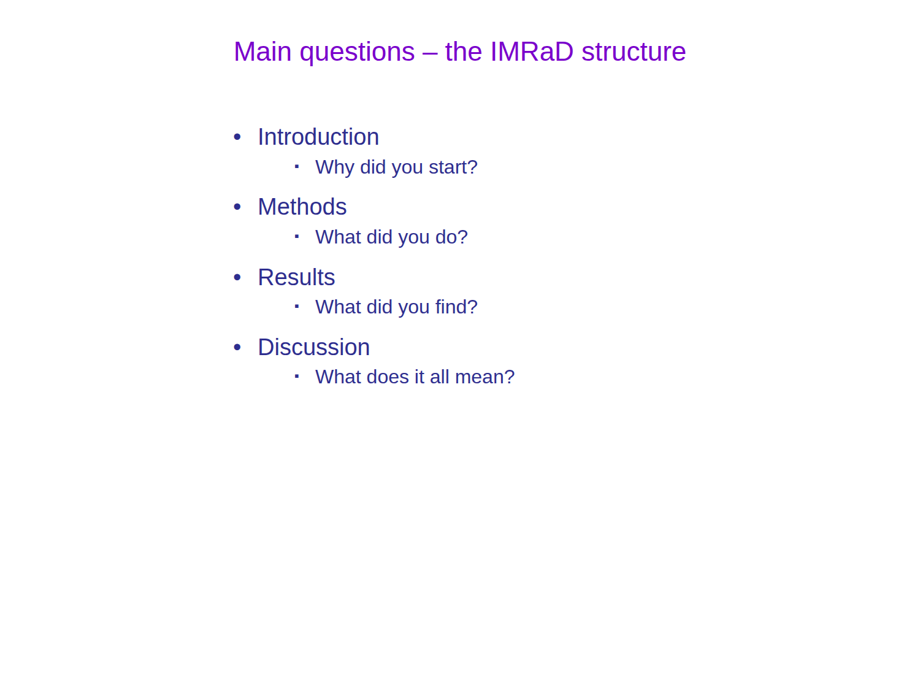Main questions – the IMRaD structure
Introduction
Why did you start?
Methods
What did you do?
Results
What did you find?
Discussion
What does it all mean?